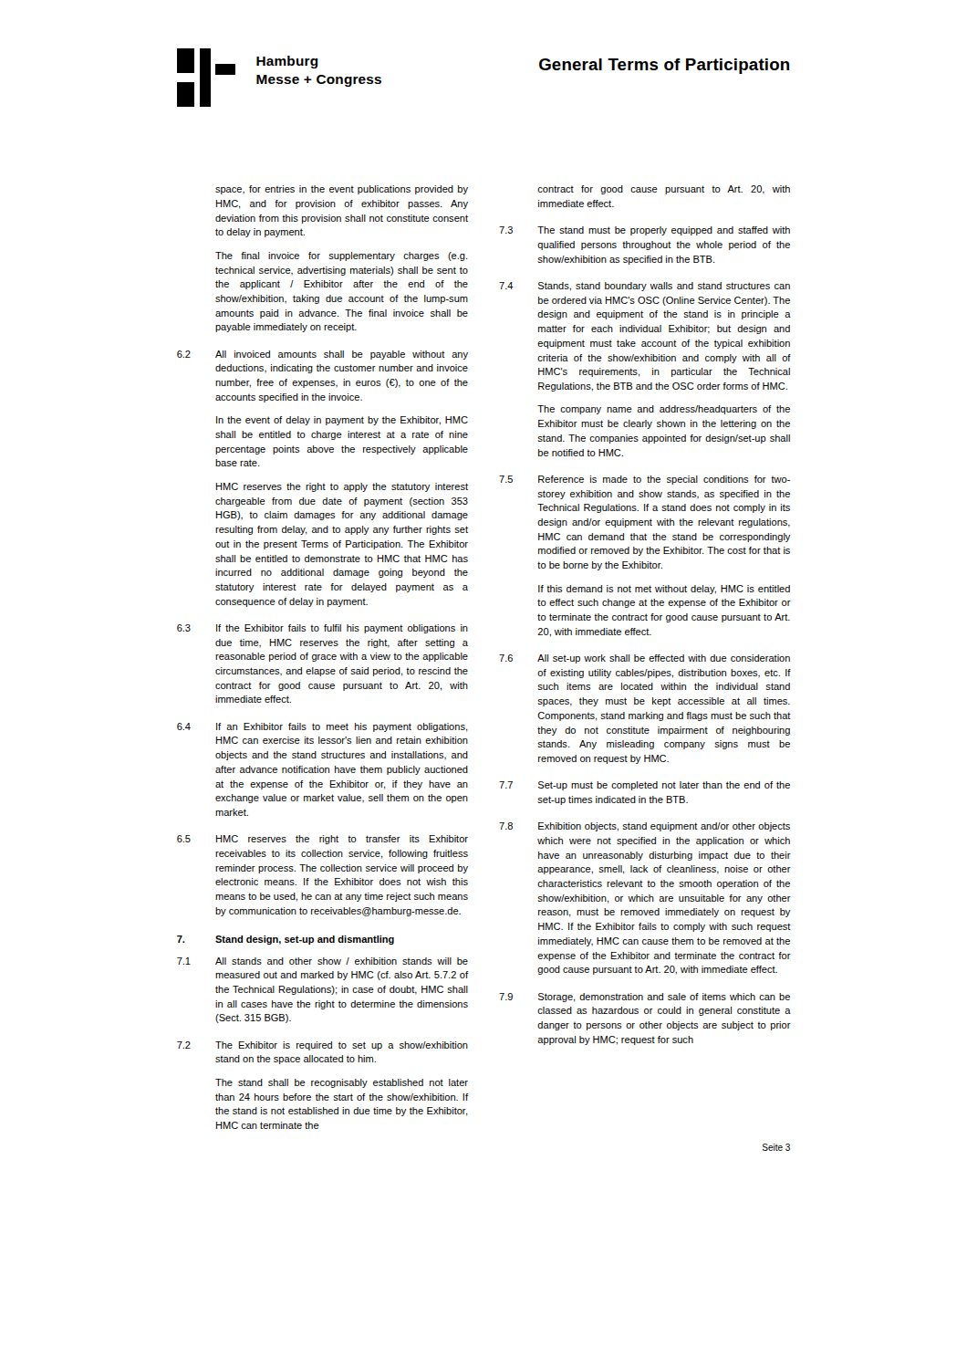Hamburg
Messe + Congress
General Terms of Participation
space, for entries in the event publications provided by HMC, and for provision of exhibitor passes. Any deviation from this provision shall not constitute consent to delay in payment.
The final invoice for supplementary charges (e.g. technical service, advertising materials) shall be sent to the applicant / Exhibitor after the end of the show/exhibition, taking due account of the lump-sum amounts paid in advance. The final invoice shall be payable immediately on receipt.
6.2
All invoiced amounts shall be payable without any deductions, indicating the customer number and invoice number, free of expenses, in euros (€), to one of the accounts specified in the invoice.
In the event of delay in payment by the Exhibitor, HMC shall be entitled to charge interest at a rate of nine percentage points above the respectively applicable base rate.
HMC reserves the right to apply the statutory interest chargeable from due date of payment (section 353 HGB), to claim damages for any additional damage resulting from delay, and to apply any further rights set out in the present Terms of Participation. The Exhibitor shall be entitled to demonstrate to HMC that HMC has incurred no additional damage going beyond the statutory interest rate for delayed payment as a consequence of delay in payment.
6.3
If the Exhibitor fails to fulfil his payment obligations in due time, HMC reserves the right, after setting a reasonable period of grace with a view to the applicable circumstances, and elapse of said period, to rescind the contract for good cause pursuant to Art. 20, with immediate effect.
6.4
If an Exhibitor fails to meet his payment obligations, HMC can exercise its lessor's lien and retain exhibition objects and the stand structures and installations, and after advance notification have them publicly auctioned at the expense of the Exhibitor or, if they have an exchange value or market value, sell them on the open market.
6.5
HMC reserves the right to transfer its Exhibitor receivables to its collection service, following fruitless reminder process. The collection service will proceed by electronic means. If the Exhibitor does not wish this means to be used, he can at any time reject such means by communication to receivables@hamburg-messe.de.
7.
Stand design, set-up and dismantling
7.1
All stands and other show / exhibition stands will be measured out and marked by HMC (cf. also Art. 5.7.2 of the Technical Regulations); in case of doubt, HMC shall in all cases have the right to determine the dimensions (Sect. 315 BGB).
7.2
The Exhibitor is required to set up a show/exhibition stand on the space allocated to him.
The stand shall be recognisably established not later than 24 hours before the start of the show/exhibition. If the stand is not established in due time by the Exhibitor, HMC can terminate the
contract for good cause pursuant to Art. 20, with immediate effect.
7.3
The stand must be properly equipped and staffed with qualified persons throughout the whole period of the show/exhibition as specified in the BTB.
7.4
Stands, stand boundary walls and stand structures can be ordered via HMC's OSC (Online Service Center). The design and equipment of the stand is in principle a matter for each individual Exhibitor; but design and equipment must take account of the typical exhibition criteria of the show/exhibition and comply with all of HMC's requirements, in particular the Technical Regulations, the BTB and the OSC order forms of HMC.
The company name and address/headquarters of the Exhibitor must be clearly shown in the lettering on the stand. The companies appointed for design/set-up shall be notified to HMC.
7.5
Reference is made to the special conditions for two-storey exhibition and show stands, as specified in the Technical Regulations. If a stand does not comply in its design and/or equipment with the relevant regulations, HMC can demand that the stand be correspondingly modified or removed by the Exhibitor. The cost for that is to be borne by the Exhibitor.
If this demand is not met without delay, HMC is entitled to effect such change at the expense of the Exhibitor or to terminate the contract for good cause pursuant to Art. 20, with immediate effect.
7.6
All set-up work shall be effected with due consideration of existing utility cables/pipes, distribution boxes, etc. If such items are located within the individual stand spaces, they must be kept accessible at all times. Components, stand marking and flags must be such that they do not constitute impairment of neighbouring stands. Any misleading company signs must be removed on request by HMC.
7.7
Set-up must be completed not later than the end of the set-up times indicated in the BTB.
7.8
Exhibition objects, stand equipment and/or other objects which were not specified in the application or which have an unreasonably disturbing impact due to their appearance, smell, lack of cleanliness, noise or other characteristics relevant to the smooth operation of the show/exhibition, or which are unsuitable for any other reason, must be removed immediately on request by HMC. If the Exhibitor fails to comply with such request immediately, HMC can cause them to be removed at the expense of the Exhibitor and terminate the contract for good cause pursuant to Art. 20, with immediate effect.
7.9
Storage, demonstration and sale of items which can be classed as hazardous or could in general constitute a danger to persons or other objects are subject to prior approval by HMC; request for such
Seite 3